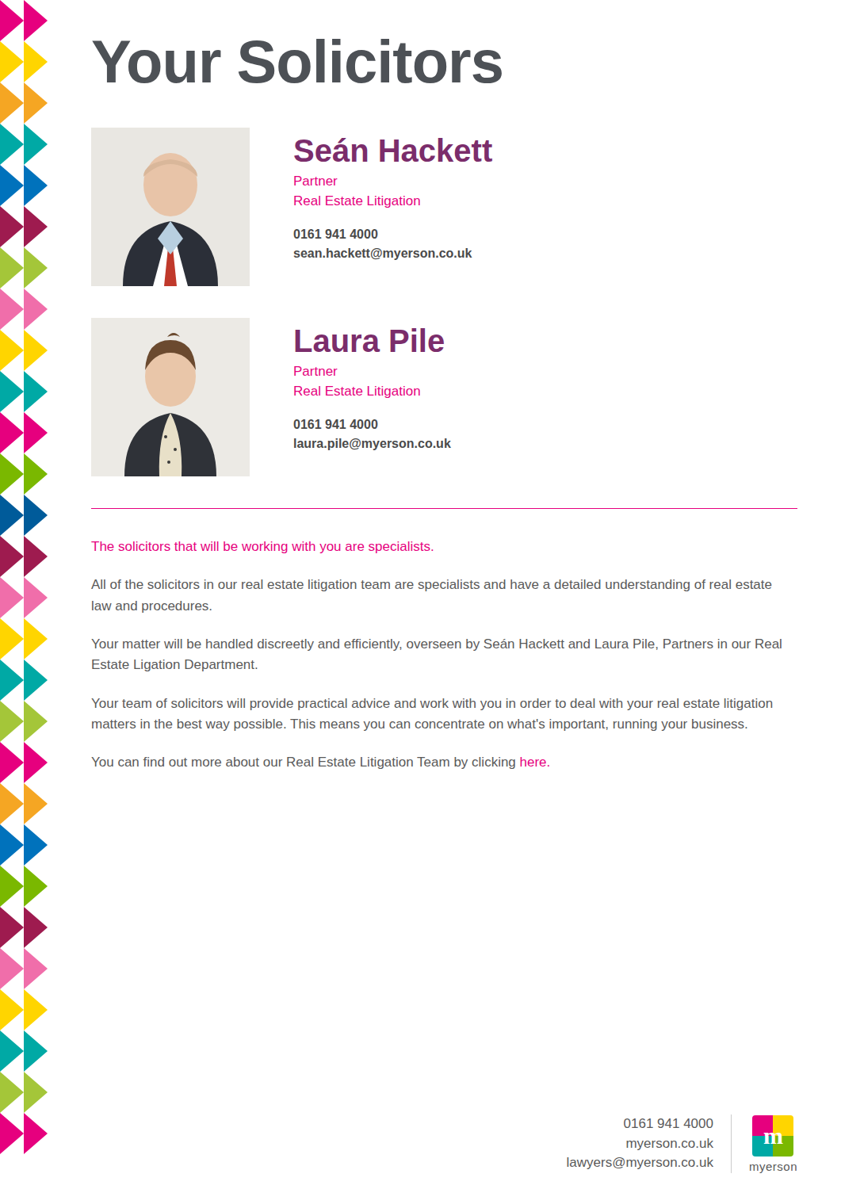Your Solicitors
Seán Hackett
Partner
Real Estate Litigation
0161 941 4000
sean.hackett@myerson.co.uk
Laura Pile
Partner
Real Estate Litigation
0161 941 4000
laura.pile@myerson.co.uk
The solicitors that will be working with you are specialists.
All of the solicitors in our real estate litigation team are specialists and have a detailed understanding of real estate law and procedures.
Your matter will be handled discreetly and efficiently, overseen by Seán Hackett and Laura Pile, Partners in our Real Estate Ligation Department.
Your team of solicitors will provide practical advice and work with you in order to deal with your real estate litigation matters in the best way possible. This means you can concentrate on what's important, running your business.
You can find out more about our Real Estate Litigation Team by clicking here.
0161 941 4000
myerson.co.uk
lawyers@myerson.co.uk
m
myerson